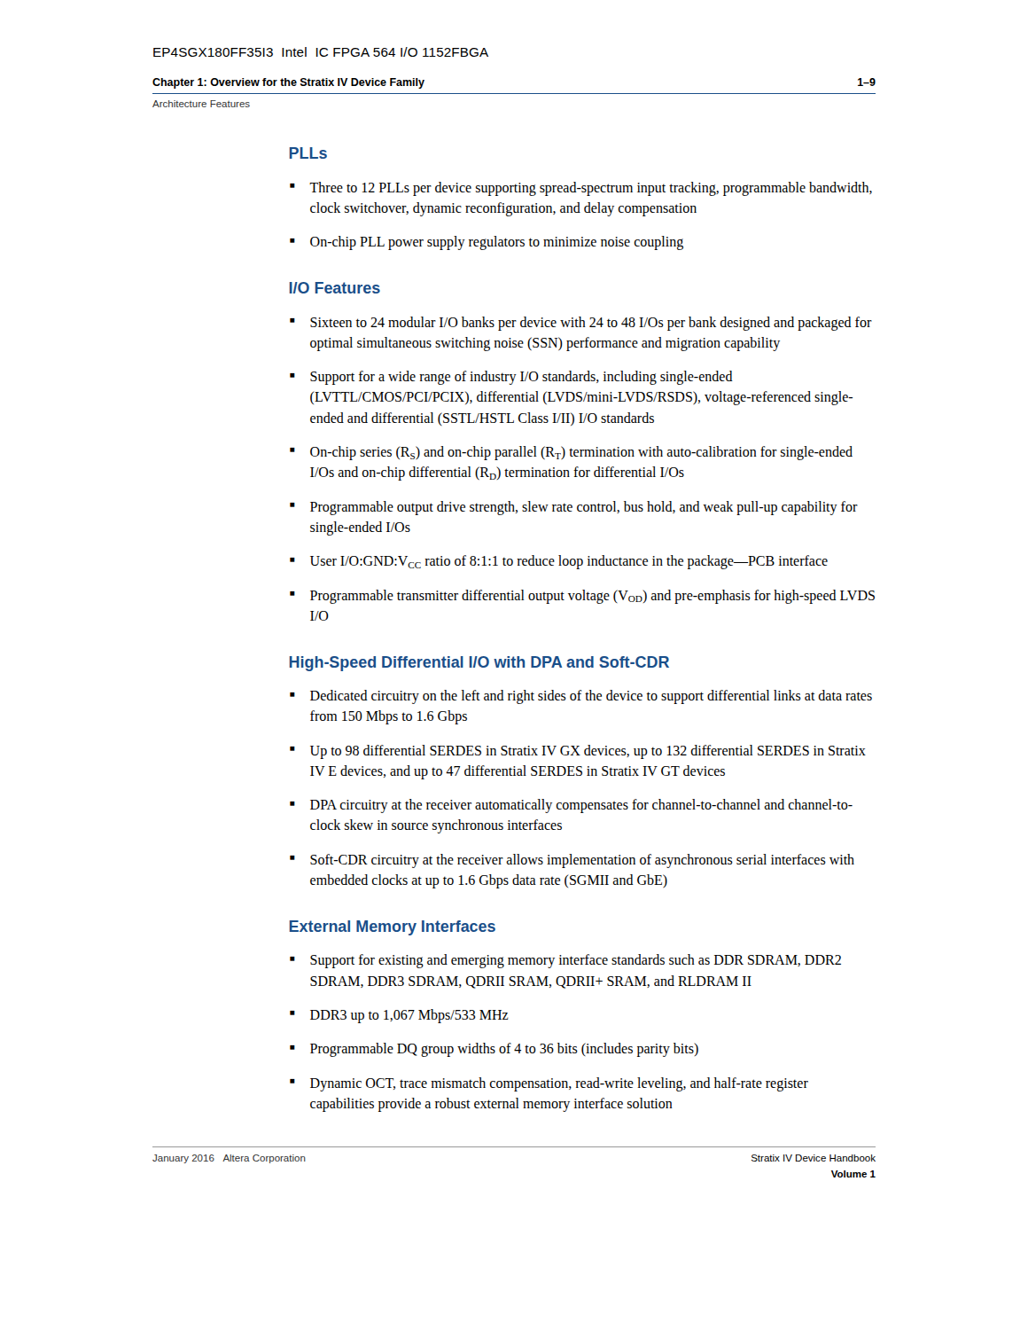EP4SGX180FF35I3 Intel IC FPGA 564 I/O 1152FBGA
Chapter 1: Overview for the Stratix IV Device Family 1–9
Architecture Features
PLLs
Three to 12 PLLs per device supporting spread-spectrum input tracking, programmable bandwidth, clock switchover, dynamic reconfiguration, and delay compensation
On-chip PLL power supply regulators to minimize noise coupling
I/O Features
Sixteen to 24 modular I/O banks per device with 24 to 48 I/Os per bank designed and packaged for optimal simultaneous switching noise (SSN) performance and migration capability
Support for a wide range of industry I/O standards, including single-ended (LVTTL/CMOS/PCI/PCIX), differential (LVDS/mini-LVDS/RSDS), voltage-referenced single-ended and differential (SSTL/HSTL Class I/II) I/O standards
On-chip series (RS) and on-chip parallel (RT) termination with auto-calibration for single-ended I/Os and on-chip differential (RD) termination for differential I/Os
Programmable output drive strength, slew rate control, bus hold, and weak pull-up capability for single-ended I/Os
User I/O:GND:VCC ratio of 8:1:1 to reduce loop inductance in the package—PCB interface
Programmable transmitter differential output voltage (VOD) and pre-emphasis for high-speed LVDS I/O
High-Speed Differential I/O with DPA and Soft-CDR
Dedicated circuitry on the left and right sides of the device to support differential links at data rates from 150 Mbps to 1.6 Gbps
Up to 98 differential SERDES in Stratix IV GX devices, up to 132 differential SERDES in Stratix IV E devices, and up to 47 differential SERDES in Stratix IV GT devices
DPA circuitry at the receiver automatically compensates for channel-to-channel and channel-to-clock skew in source synchronous interfaces
Soft-CDR circuitry at the receiver allows implementation of asynchronous serial interfaces with embedded clocks at up to 1.6 Gbps data rate (SGMII and GbE)
External Memory Interfaces
Support for existing and emerging memory interface standards such as DDR SDRAM, DDR2 SDRAM, DDR3 SDRAM, QDRII SRAM, QDRII+ SRAM, and RLDRAM II
DDR3 up to 1,067 Mbps/533 MHz
Programmable DQ group widths of 4 to 36 bits (includes parity bits)
Dynamic OCT, trace mismatch compensation, read-write leveling, and half-rate register capabilities provide a robust external memory interface solution
January 2016 Altera Corporation
Stratix IV Device Handbook
Volume 1